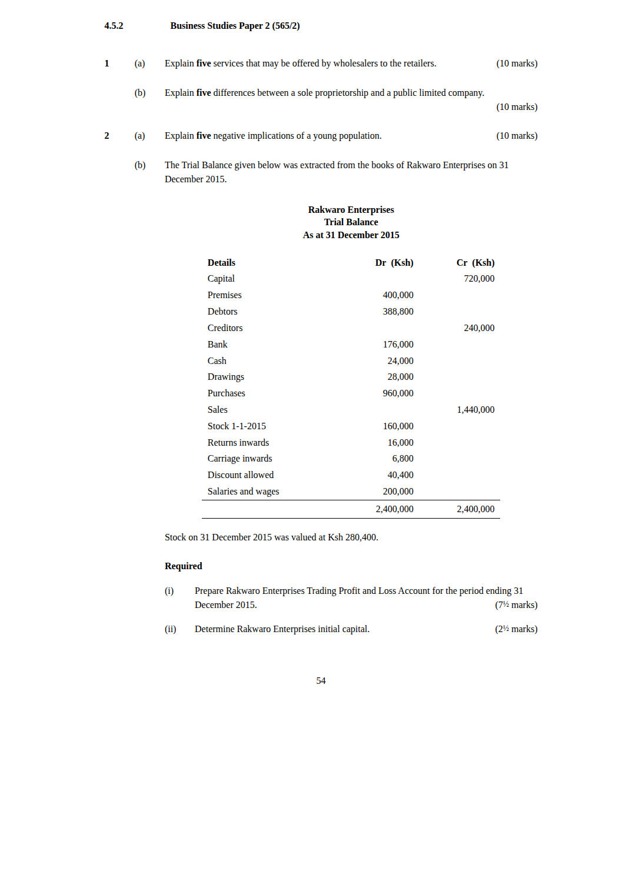4.5.2 Business Studies Paper 2 (565/2)
1
(a)
Explain five services that may be offered by wholesalers to the retailers. (10 marks)
(b)
Explain five differences between a sole proprietorship and a public limited company. (10 marks)
2
(a)
Explain five negative implications of a young population. (10 marks)
(b)
The Trial Balance given below was extracted from the books of Rakwaro Enterprises on 31 December 2015.
Rakwaro Enterprises
Trial Balance
As at 31 December 2015
| Details | Dr (Ksh) | Cr (Ksh) |
| --- | --- | --- |
| Capital | | 720,000 |
| Premises | 400,000 | |
| Debtors | 388,800 | |
| Creditors | | 240,000 |
| Bank | 176,000 | |
| Cash | 24,000 | |
| Drawings | 28,000 | |
| Purchases | 960,000 | |
| Sales | | 1,440,000 |
| Stock 1-1-2015 | 160,000 | |
| Returns inwards | 16,000 | |
| Carriage inwards | 6,800 | |
| Discount allowed | 40,400 | |
| Salaries and wages | 200,000 | |
| | 2,400,000 | 2,400,000 |
Stock on 31 December 2015 was valued at Ksh 280,400.
Required
(i)
Prepare Rakwaro Enterprises Trading Profit and Loss Account for the period ending 31 December 2015. (7½ marks)
(ii)
Determine Rakwaro Enterprises initial capital. (2½ marks)
54